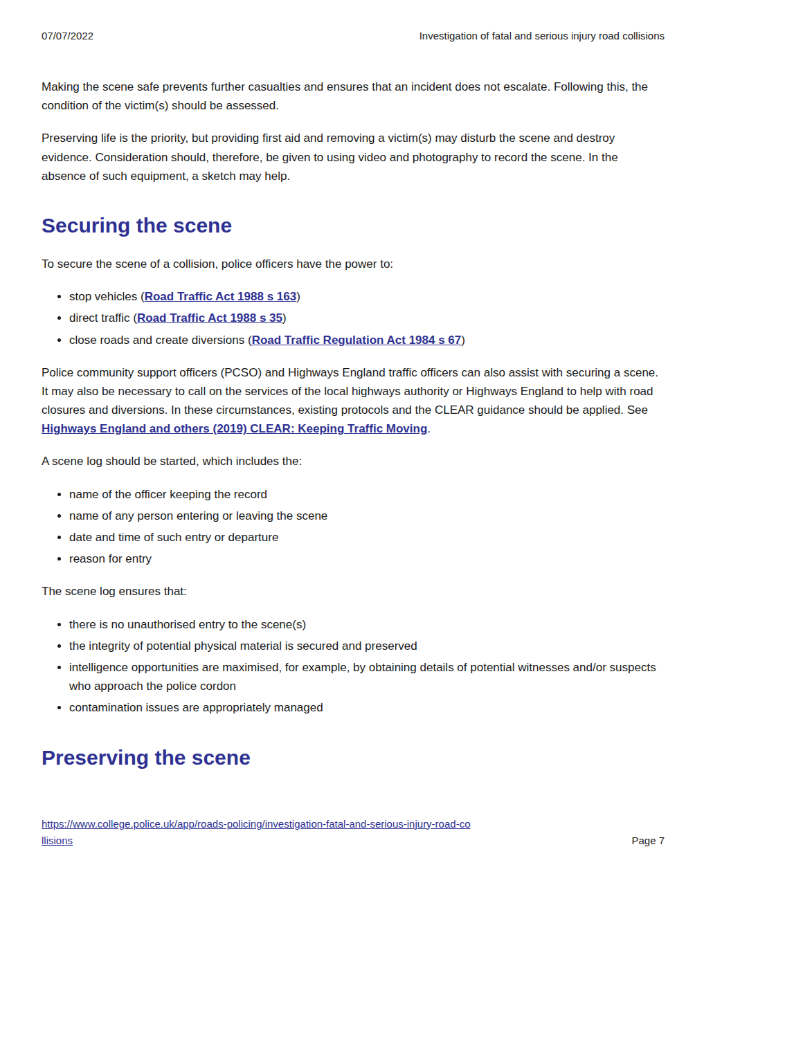07/07/2022
Investigation of fatal and serious injury road collisions
Making the scene safe prevents further casualties and ensures that an incident does not escalate. Following this, the condition of the victim(s) should be assessed.
Preserving life is the priority, but providing first aid and removing a victim(s) may disturb the scene and destroy evidence. Consideration should, therefore, be given to using video and photography to record the scene. In the absence of such equipment, a sketch may help.
Securing the scene
To secure the scene of a collision, police officers have the power to:
stop vehicles (Road Traffic Act 1988 s 163)
direct traffic (Road Traffic Act 1988 s 35)
close roads and create diversions (Road Traffic Regulation Act 1984 s 67)
Police community support officers (PCSO) and Highways England traffic officers can also assist with securing a scene. It may also be necessary to call on the services of the local highways authority or Highways England to help with road closures and diversions. In these circumstances, existing protocols and the CLEAR guidance should be applied. See Highways England and others (2019) CLEAR: Keeping Traffic Moving.
A scene log should be started, which includes the:
name of the officer keeping the record
name of any person entering or leaving the scene
date and time of such entry or departure
reason for entry
The scene log ensures that:
there is no unauthorised entry to the scene(s)
the integrity of potential physical material is secured and preserved
intelligence opportunities are maximised, for example, by obtaining details of potential witnesses and/or suspects who approach the police cordon
contamination issues are appropriately managed
Preserving the scene
https://www.college.police.uk/app/roads-policing/investigation-fatal-and-serious-injury-road-collisions
Page 7